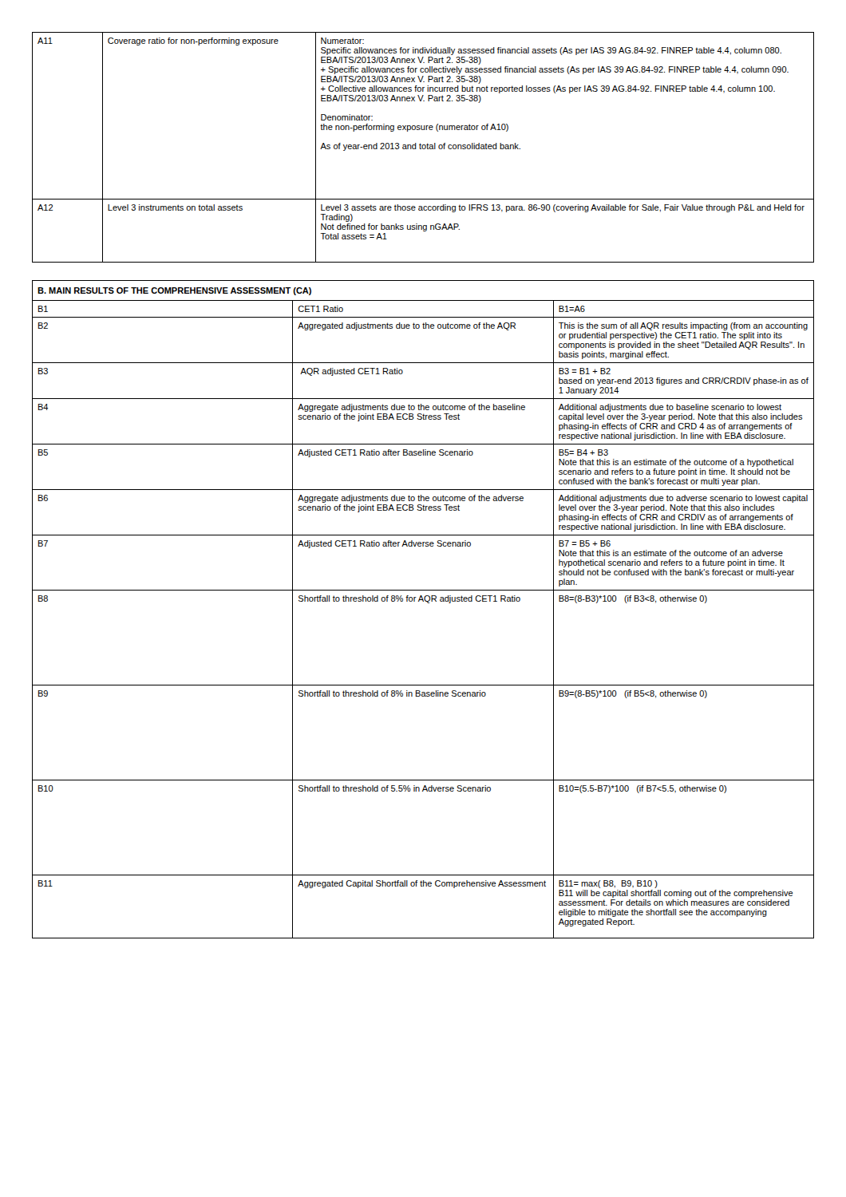| A11 | Coverage ratio for non-performing exposure | Numerator: Specific allowances for individually assessed financial assets (As per IAS 39 AG.84-92. FINREP table 4.4, column 080. EBA/ITS/2013/03 Annex V. Part 2. 35-38) + Specific allowances for collectively assessed financial assets (As per IAS 39 AG.84-92. FINREP table 4.4, column 090. EBA/ITS/2013/03 Annex V. Part 2. 35-38) + Collective allowances for incurred but not reported losses (As per IAS 39 AG.84-92. FINREP table 4.4, column 100. EBA/ITS/2013/03 Annex V. Part 2. 35-38) Denominator: the non-performing exposure (numerator of A10) As of year-end 2013 and total of consolidated bank. |
| A12 | Level 3 instruments on total assets | Level 3 assets are those according to IFRS 13, para. 86-90 (covering Available for Sale, Fair Value through P&L and Held for Trading) Not defined for banks using nGAAP. Total assets = A1 |
| B. MAIN RESULTS OF THE COMPREHENSIVE ASSESSMENT (CA) |
| B1 | CET1 Ratio | B1=A6 |
| B2 | Aggregated adjustments due to the outcome of the AQR | This is the sum of all AQR results impacting (from an accounting or prudential perspective) the CET1 ratio. The split into its components is provided in the sheet "Detailed AQR Results". In basis points, marginal effect. |
| B3 | AQR adjusted CET1 Ratio | B3 = B1 + B2 based on year-end 2013 figures and CRR/CRDIV phase-in as of 1 January 2014 |
| B4 | Aggregate adjustments due to the outcome of the baseline scenario of the joint EBA ECB Stress Test | Additional adjustments due to baseline scenario to lowest capital level over the 3-year period. Note that this also includes phasing-in effects of CRR and CRD 4 as of arrangements of respective national jurisdiction. In line with EBA disclosure. |
| B5 | Adjusted CET1 Ratio after Baseline Scenario | B5= B4 + B3 Note that this is an estimate of the outcome of a hypothetical scenario and refers to a future point in time. It should not be confused with the bank's forecast or multi year plan. |
| B6 | Aggregate adjustments due to the outcome of the adverse scenario of the joint EBA ECB Stress Test | Additional adjustments due to adverse scenario to lowest capital level over the 3-year period. Note that this also includes phasing-in effects of CRR and CRDIV as of arrangements of respective national jurisdiction. In line with EBA disclosure. |
| B7 | Adjusted CET1 Ratio after Adverse Scenario | B7 = B5 + B6 Note that this is an estimate of the outcome of an adverse hypothetical scenario and refers to a future point in time. It should not be confused with the bank's forecast or multi-year plan. |
| B8 | Shortfall to threshold of 8% for AQR adjusted CET1 Ratio | B8=(8-B3)*100 (if B3<8, otherwise 0) |
| B9 | Shortfall to threshold of 8% in Baseline Scenario | B9=(8-B5)*100 (if B5<8, otherwise 0) |
| B10 | Shortfall to threshold of 5.5% in Adverse Scenario | B10=(5.5-B7)*100 (if B7<5.5, otherwise 0) |
| B11 | Aggregated Capital Shortfall of the Comprehensive Assessment | B11= max( B8, B9, B10 ) B11 will be capital shortfall coming out of the comprehensive assessment. For details on which measures are considered eligible to mitigate the shortfall see the accompanying Aggregated Report. |